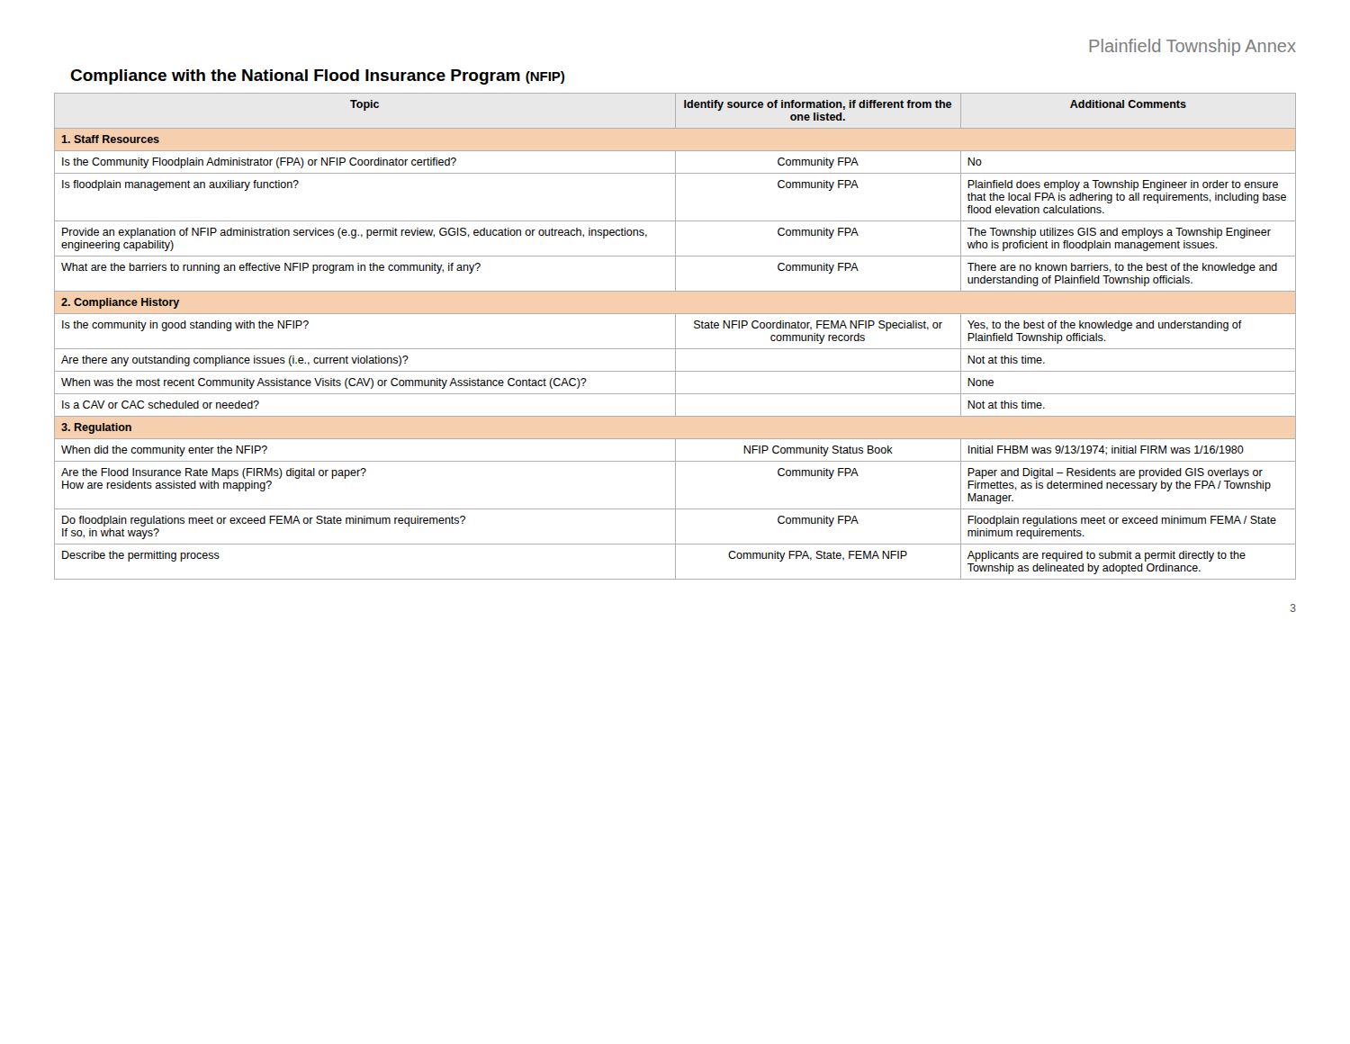Plainfield Township Annex
Compliance with the National Flood Insurance Program (NFIP)
| Topic | Identify source of information, if different from the one listed. | Additional Comments |
| --- | --- | --- |
| 1. Staff Resources |
| Is the Community Floodplain Administrator (FPA) or NFIP Coordinator certified? | Community FPA | No |
| Is floodplain management an auxiliary function? | Community FPA | Plainfield does employ a Township Engineer in order to ensure that the local FPA is adhering to all requirements, including base flood elevation calculations. |
| Provide an explanation of NFIP administration services (e.g., permit review, GGIS, education or outreach, inspections, engineering capability) | Community FPA | The Township utilizes GIS and employs a Township Engineer who is proficient in floodplain management issues. |
| What are the barriers to running an effective NFIP program in the community, if any? | Community FPA | There are no known barriers, to the best of the knowledge and understanding of Plainfield Township officials. |
| 2. Compliance History |
| Is the community in good standing with the NFIP? | State NFIP Coordinator, FEMA NFIP Specialist, or community records | Yes, to the best of the knowledge and understanding of Plainfield Township officials. |
| Are there any outstanding compliance issues (i.e., current violations)? | | Not at this time. |
| When was the most recent Community Assistance Visits (CAV) or Community Assistance Contact (CAC)? | | None |
| Is a CAV or CAC scheduled or needed? | | Not at this time. |
| 3. Regulation |
| When did the community enter the NFIP? | NFIP Community Status Book | Initial FHBM was 9/13/1974; initial FIRM was 1/16/1980 |
| Are the Flood Insurance Rate Maps (FIRMs) digital or paper? How are residents assisted with mapping? | Community FPA | Paper and Digital – Residents are provided GIS overlays or Firmettes, as is determined necessary by the FPA / Township Manager. |
| Do floodplain regulations meet or exceed FEMA or State minimum requirements? If so, in what ways? | Community FPA | Floodplain regulations meet or exceed minimum FEMA / State minimum requirements. |
| Describe the permitting process | Community FPA, State, FEMA NFIP | Applicants are required to submit a permit directly to the Township as delineated by adopted Ordinance. |
3